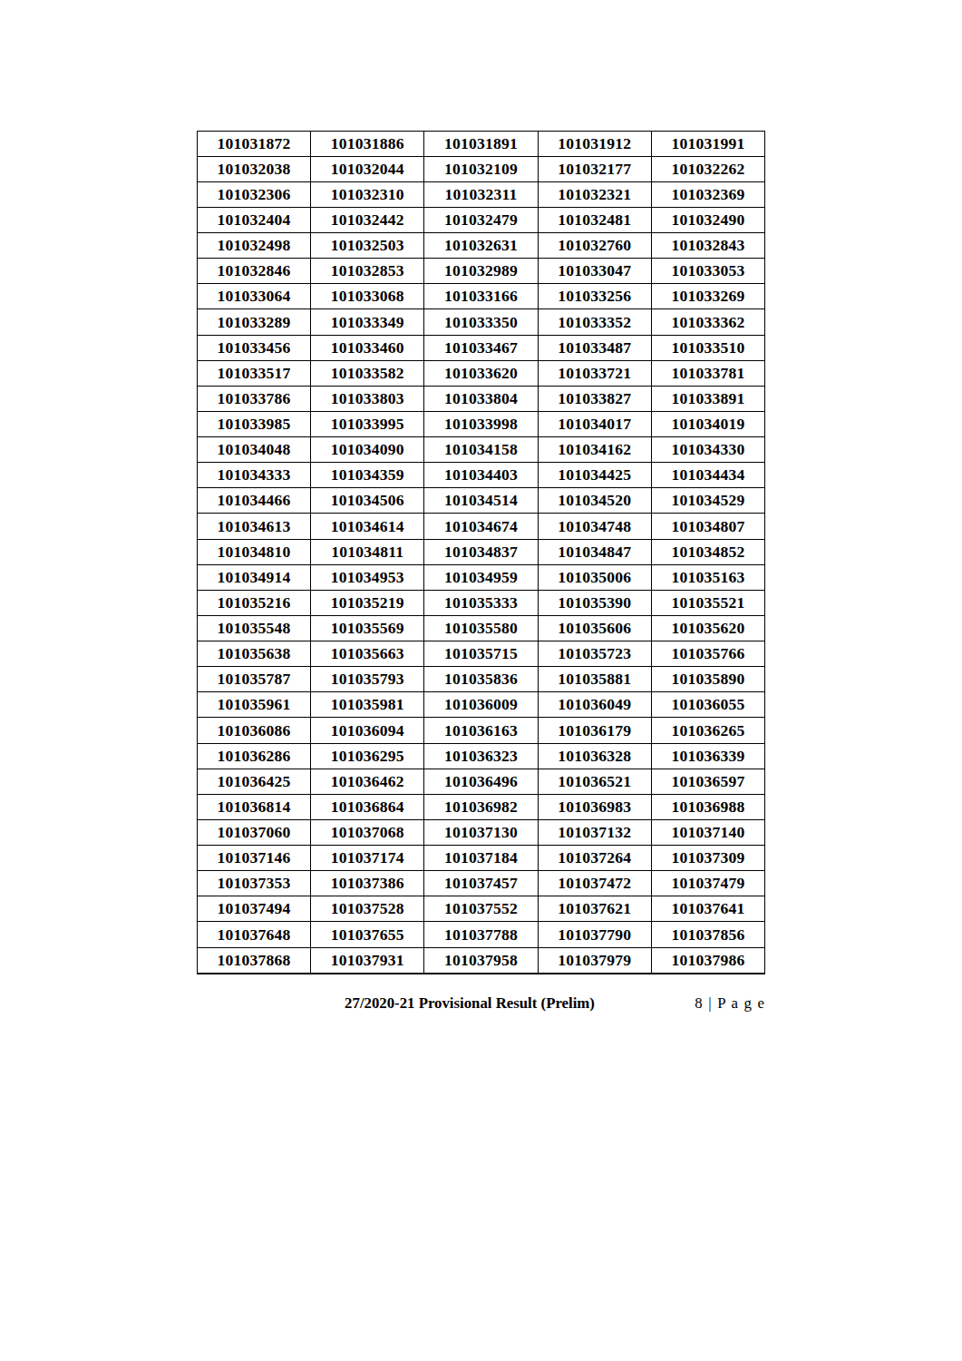| 101031872 | 101031886 | 101031891 | 101031912 | 101031991 |
| 101032038 | 101032044 | 101032109 | 101032177 | 101032262 |
| 101032306 | 101032310 | 101032311 | 101032321 | 101032369 |
| 101032404 | 101032442 | 101032479 | 101032481 | 101032490 |
| 101032498 | 101032503 | 101032631 | 101032760 | 101032843 |
| 101032846 | 101032853 | 101032989 | 101033047 | 101033053 |
| 101033064 | 101033068 | 101033166 | 101033256 | 101033269 |
| 101033289 | 101033349 | 101033350 | 101033352 | 101033362 |
| 101033456 | 101033460 | 101033467 | 101033487 | 101033510 |
| 101033517 | 101033582 | 101033620 | 101033721 | 101033781 |
| 101033786 | 101033803 | 101033804 | 101033827 | 101033891 |
| 101033985 | 101033995 | 101033998 | 101034017 | 101034019 |
| 101034048 | 101034090 | 101034158 | 101034162 | 101034330 |
| 101034333 | 101034359 | 101034403 | 101034425 | 101034434 |
| 101034466 | 101034506 | 101034514 | 101034520 | 101034529 |
| 101034613 | 101034614 | 101034674 | 101034748 | 101034807 |
| 101034810 | 101034811 | 101034837 | 101034847 | 101034852 |
| 101034914 | 101034953 | 101034959 | 101035006 | 101035163 |
| 101035216 | 101035219 | 101035333 | 101035390 | 101035521 |
| 101035548 | 101035569 | 101035580 | 101035606 | 101035620 |
| 101035638 | 101035663 | 101035715 | 101035723 | 101035766 |
| 101035787 | 101035793 | 101035836 | 101035881 | 101035890 |
| 101035961 | 101035981 | 101036009 | 101036049 | 101036055 |
| 101036086 | 101036094 | 101036163 | 101036179 | 101036265 |
| 101036286 | 101036295 | 101036323 | 101036328 | 101036339 |
| 101036425 | 101036462 | 101036496 | 101036521 | 101036597 |
| 101036814 | 101036864 | 101036982 | 101036983 | 101036988 |
| 101037060 | 101037068 | 101037130 | 101037132 | 101037140 |
| 101037146 | 101037174 | 101037184 | 101037264 | 101037309 |
| 101037353 | 101037386 | 101037457 | 101037472 | 101037479 |
| 101037494 | 101037528 | 101037552 | 101037621 | 101037641 |
| 101037648 | 101037655 | 101037788 | 101037790 | 101037856 |
| 101037868 | 101037931 | 101037958 | 101037979 | 101037986 |
27/2020-21 Provisional Result (Prelim)
8 | P a g e